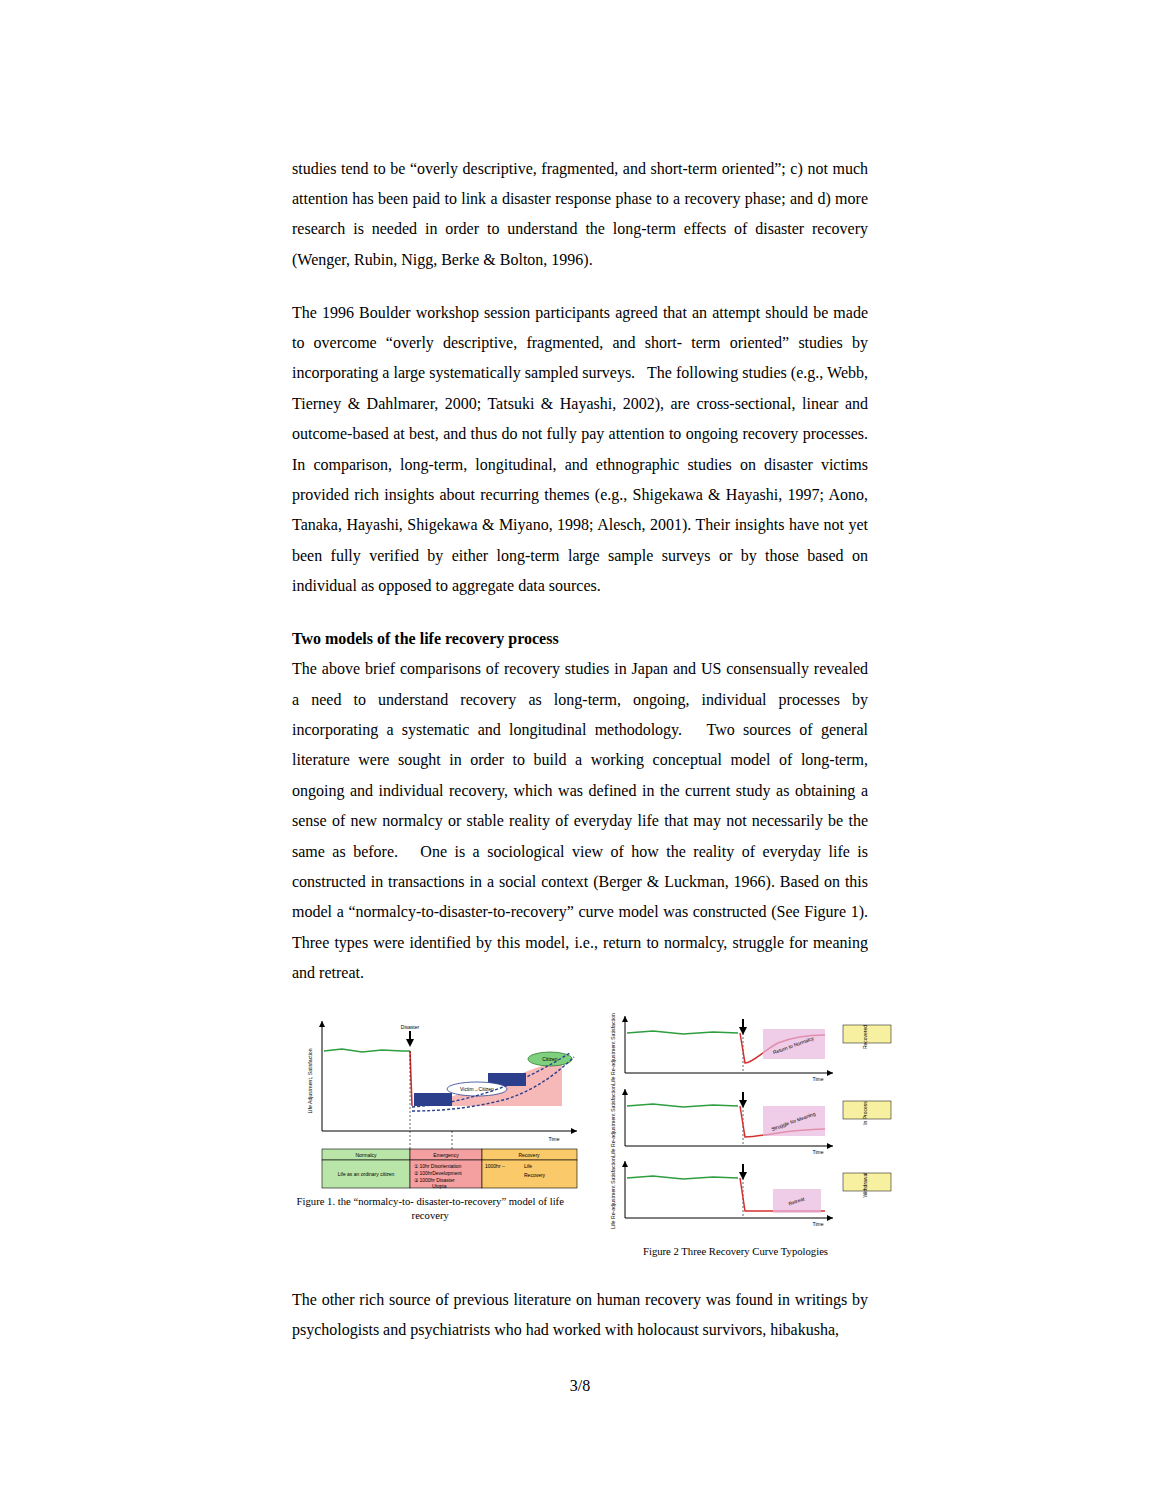studies tend to be “overly descriptive, fragmented, and short-term oriented”; c) not much attention has been paid to link a disaster response phase to a recovery phase; and d) more research is needed in order to understand the long-term effects of disaster recovery (Wenger, Rubin, Nigg, Berke & Bolton, 1996).
The 1996 Boulder workshop session participants agreed that an attempt should be made to overcome “overly descriptive, fragmented, and short- term oriented” studies by incorporating a large systematically sampled surveys. The following studies (e.g., Webb, Tierney & Dahlmarer, 2000; Tatsuki & Hayashi, 2002), are cross-sectional, linear and outcome-based at best, and thus do not fully pay attention to ongoing recovery processes. In comparison, long-term, longitudinal, and ethnographic studies on disaster victims provided rich insights about recurring themes (e.g., Shigekawa & Hayashi, 1997; Aono, Tanaka, Hayashi, Shigekawa & Miyano, 1998; Alesch, 2001). Their insights have not yet been fully verified by either long-term large sample surveys or by those based on individual as opposed to aggregate data sources.
Two models of the life recovery process
The above brief comparisons of recovery studies in Japan and US consensually revealed a need to understand recovery as long-term, ongoing, individual processes by incorporating a systematic and longitudinal methodology. Two sources of general literature were sought in order to build a working conceptual model of long-term, ongoing and individual recovery, which was defined in the current study as obtaining a sense of new normalcy or stable reality of everyday life that may not necessarily be the same as before. One is a sociological view of how the reality of everyday life is constructed in transactions in a social context (Berger & Luckman, 1966). Based on this model a “normalcy-to-disaster-to-recovery” curve model was constructed (See Figure 1). Three types were identified by this model, i.e., return to normalcy, struggle for meaning and retreat.
Life Adjustment, Satisfaction Disaster Victim→Citizen Citizen Time Normalcy Emergency Recovery Life as an ordinary citizen ① 10hr Disorientation ② 100hrDevelopment ③ 1000hr Disaster Utopia 1000hr～ Life Recovery
Figure 1. the “normalcy-to- disaster-to-recovery” model of life recovery
Life Re-adjustment Satisfaction Time Return to Normalcy Recovered Life Re-adjustment Satisfaction Time Struggle for Meaning In Process Life Re-adjustment Satisfaction Time Retreat Withdrawal
Figure 2 Three Recovery Curve Typologies
The other rich source of previous literature on human recovery was found in writings by psychologists and psychiatrists who had worked with holocaust survivors, hibakusha,
3/8